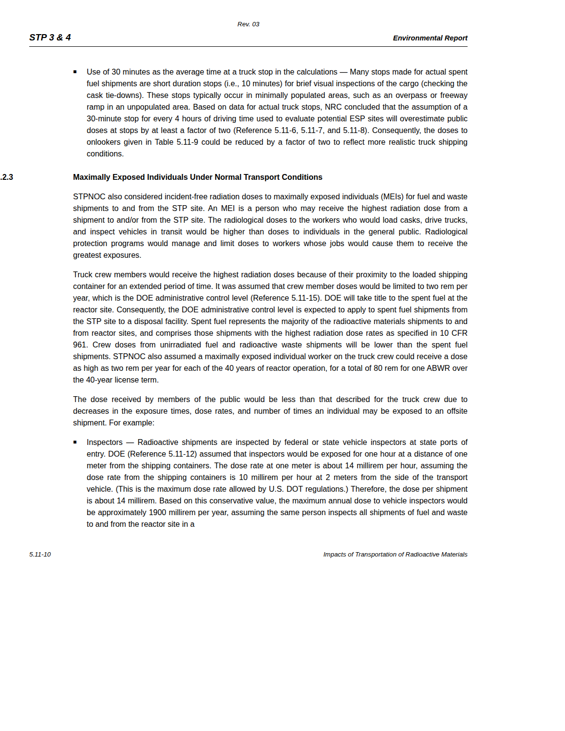Rev. 03
STP 3 & 4
Environmental Report
Use of 30 minutes as the average time at a truck stop in the calculations — Many stops made for actual spent fuel shipments are short duration stops (i.e., 10 minutes) for brief visual inspections of the cargo (checking the cask tie-downs). These stops typically occur in minimally populated areas, such as an overpass or freeway ramp in an unpopulated area. Based on data for actual truck stops, NRC concluded that the assumption of a 30-minute stop for every 4 hours of driving time used to evaluate potential ESP sites will overestimate public doses at stops by at least a factor of two (Reference 5.11-6, 5.11-7, and 5.11-8). Consequently, the doses to onlookers given in Table 5.11-9 could be reduced by a factor of two to reflect more realistic truck shipping conditions.
5.11.2.3 Maximally Exposed Individuals Under Normal Transport Conditions
STPNOC also considered incident-free radiation doses to maximally exposed individuals (MEIs) for fuel and waste shipments to and from the STP site. An MEI is a person who may receive the highest radiation dose from a shipment to and/or from the STP site. The radiological doses to the workers who would load casks, drive trucks, and inspect vehicles in transit would be higher than doses to individuals in the general public. Radiological protection programs would manage and limit doses to workers whose jobs would cause them to receive the greatest exposures.
Truck crew members would receive the highest radiation doses because of their proximity to the loaded shipping container for an extended period of time. It was assumed that crew member doses would be limited to two rem per year, which is the DOE administrative control level (Reference 5.11-15). DOE will take title to the spent fuel at the reactor site. Consequently, the DOE administrative control level is expected to apply to spent fuel shipments from the STP site to a disposal facility. Spent fuel represents the majority of the radioactive materials shipments to and from reactor sites, and comprises those shipments with the highest radiation dose rates as specified in 10 CFR 961. Crew doses from unirradiated fuel and radioactive waste shipments will be lower than the spent fuel shipments. STPNOC also assumed a maximally exposed individual worker on the truck crew could receive a dose as high as two rem per year for each of the 40 years of reactor operation, for a total of 80 rem for one ABWR over the 40-year license term.
The dose received by members of the public would be less than that described for the truck crew due to decreases in the exposure times, dose rates, and number of times an individual may be exposed to an offsite shipment. For example:
Inspectors — Radioactive shipments are inspected by federal or state vehicle inspectors at state ports of entry. DOE (Reference 5.11-12) assumed that inspectors would be exposed for one hour at a distance of one meter from the shipping containers. The dose rate at one meter is about 14 millirem per hour, assuming the dose rate from the shipping containers is 10 millirem per hour at 2 meters from the side of the transport vehicle. (This is the maximum dose rate allowed by U.S. DOT regulations.) Therefore, the dose per shipment is about 14 millirem. Based on this conservative value, the maximum annual dose to vehicle inspectors would be approximately 1900 millirem per year, assuming the same person inspects all shipments of fuel and waste to and from the reactor site in a
5.11-10
Impacts of Transportation of Radioactive Materials